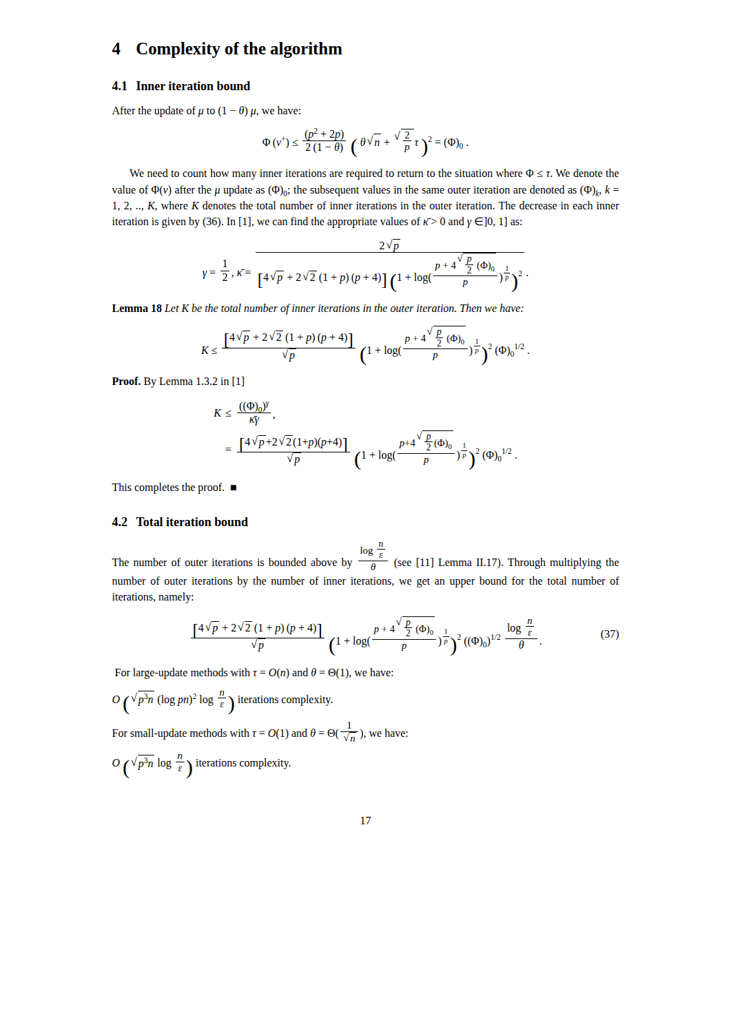4 Complexity of the algorithm
4.1 Inner iteration bound
After the update of μ to (1 − θ) μ, we have:
Φ (v+) ≤ (p2 + 2p) 2 (1 − θ) ( θn + 2 p τ )2 = (Φ)0 .
We need to count how many inner iterations are required to return to the situation where Φ ≤ τ. We denote the value of Φ(v) after the μ update as (Φ)0; the subsequent values in the same outer iteration are denoted as (Φ)k, k = 1, 2, .., K, where K denotes the total number of inner iterations in the outer iteration. The decrease in each inner iteration is given by (36). In [1], we can find the appropriate values of κ̄ > 0 and γ ∈]0, 1] as:
γ = 12, κ̄ = 2p [4p + 22 (1 + p) (p + 4)] (1 + log(p + 4p 2 (Φ)0 p)1 p)2 .
Lemma 18 Let K be the total number of inner iterations in the outer iteration. Then we have:
K ≤ [4p + 22 (1 + p) (p + 4)] p (1 + log(p + 4p 2 (Φ)0 p)1 p)2 (Φ)01/2 .
Proof. By Lemma 1.3.2 in [1]
K
≤
((Φ)0)γ κ̄γ ,
=
[4p+22(1+p)(p+4)] p (1 + log(p+4p 2(Φ)0 p)1 p)2 (Φ)01/2 .
This completes the proof. ■
4.2 Total iteration bound
The number of outer iterations is bounded above by log nε θ (see [11] Lemma II.17). Through multiplying the number of outer iterations by the number of inner iterations, we get an upper bound for the total number of iterations, namely:
[4p + 22 (1 + p) (p + 4)] p (1 + log(p + 4p 2 (Φ)0 p)1 p)2 ((Φ)0)1/2 log nε θ.
(37)
For large-update methods with τ = O(n) and θ = Θ(1), we have:
O (p3n (log pn)2 log nε) iterations complexity.
For small-update methods with τ = O(1) and θ = Θ(1 n), we have:
O (p3n log nε) iterations complexity.
17